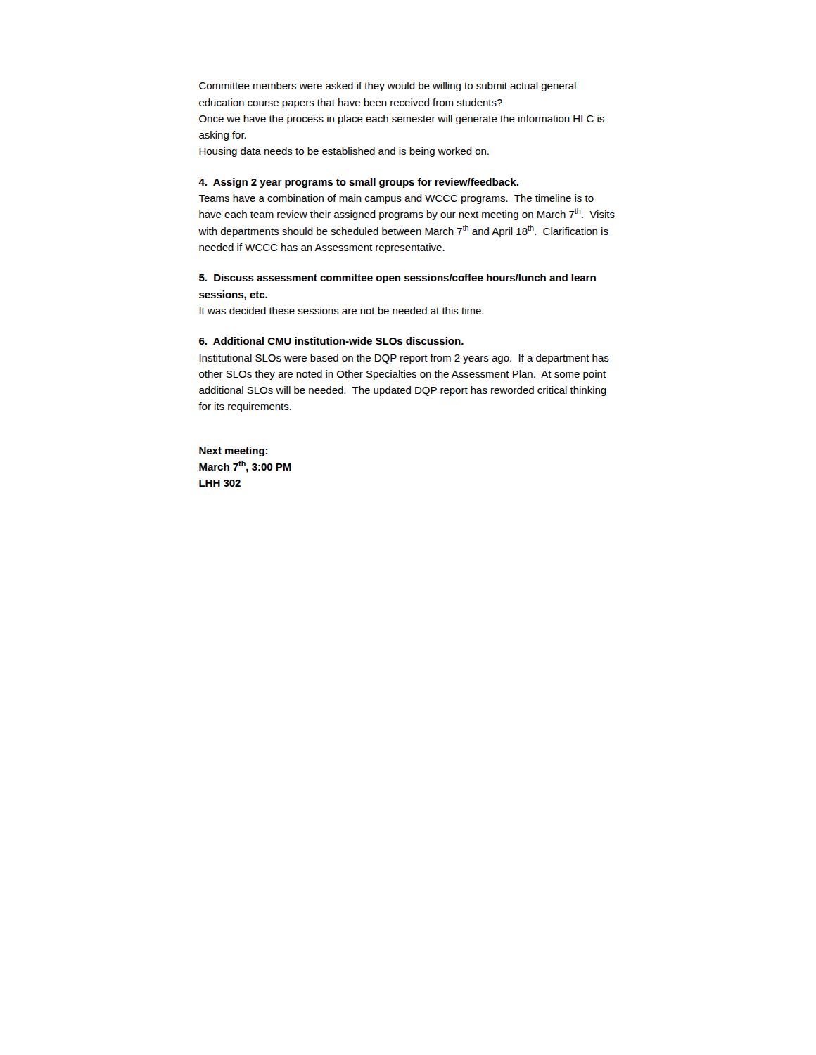Committee members were asked if they would be willing to submit actual general education course papers that have been received from students?
Once we have the process in place each semester will generate the information HLC is asking for.
Housing data needs to be established and is being worked on.
4. Assign 2 year programs to small groups for review/feedback.
Teams have a combination of main campus and WCCC programs. The timeline is to have each team review their assigned programs by our next meeting on March 7th. Visits with departments should be scheduled between March 7th and April 18th. Clarification is needed if WCCC has an Assessment representative.
5. Discuss assessment committee open sessions/coffee hours/lunch and learn sessions, etc.
It was decided these sessions are not be needed at this time.
6. Additional CMU institution-wide SLOs discussion.
Institutional SLOs were based on the DQP report from 2 years ago. If a department has other SLOs they are noted in Other Specialties on the Assessment Plan. At some point additional SLOs will be needed. The updated DQP report has reworded critical thinking for its requirements.
Next meeting:
March 7th, 3:00 PM
LHH 302